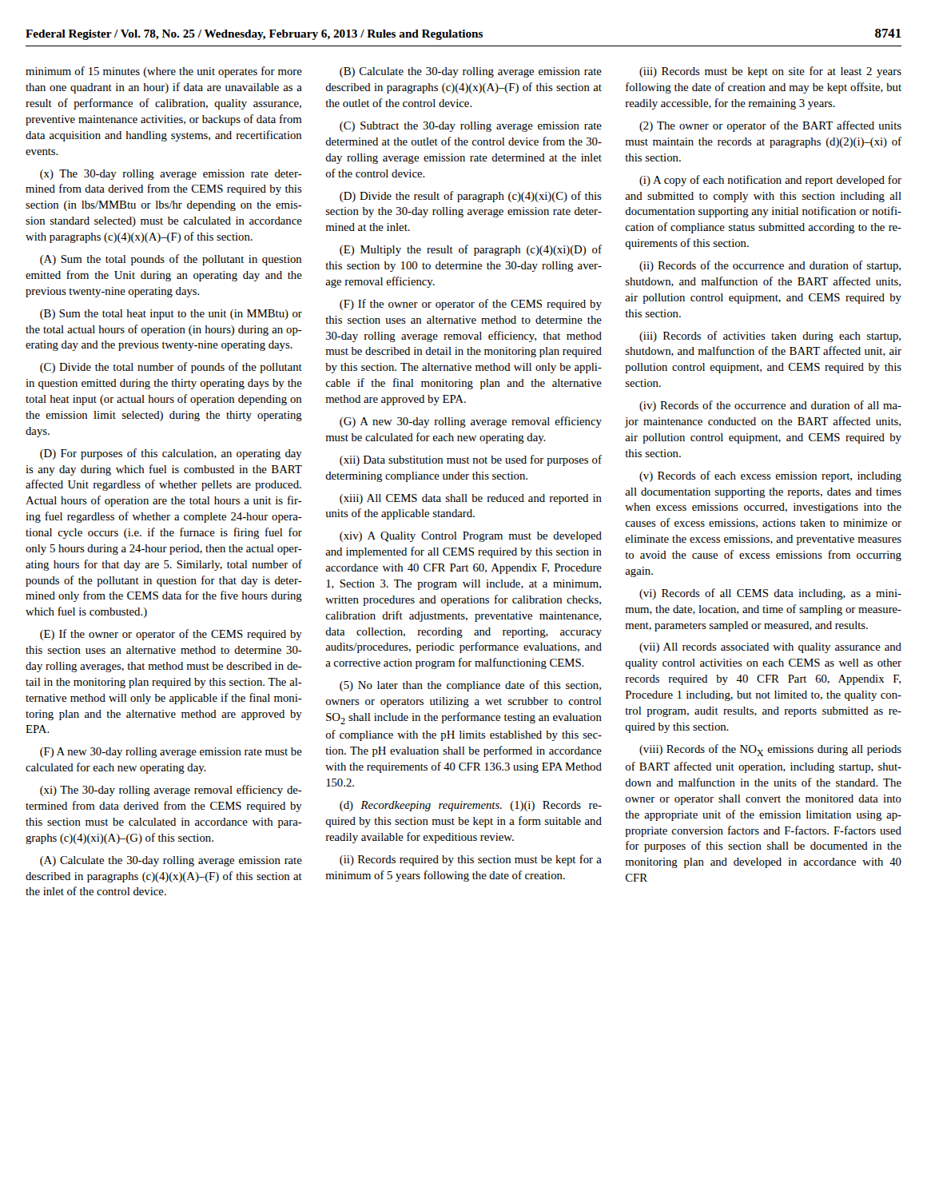Federal Register / Vol. 78, No. 25 / Wednesday, February 6, 2013 / Rules and Regulations 8741
minimum of 15 minutes (where the unit operates for more than one quadrant in an hour) if data are unavailable as a result of performance of calibration, quality assurance, preventive maintenance activities, or backups of data from data acquisition and handling systems, and recertification events.
(x) The 30-day rolling average emission rate determined from data derived from the CEMS required by this section (in lbs/MMBtu or lbs/hr depending on the emission standard selected) must be calculated in accordance with paragraphs (c)(4)(x)(A)–(F) of this section.
(A) Sum the total pounds of the pollutant in question emitted from the Unit during an operating day and the previous twenty-nine operating days.
(B) Sum the total heat input to the unit (in MMBtu) or the total actual hours of operation (in hours) during an operating day and the previous twenty-nine operating days.
(C) Divide the total number of pounds of the pollutant in question emitted during the thirty operating days by the total heat input (or actual hours of operation depending on the emission limit selected) during the thirty operating days.
(D) For purposes of this calculation, an operating day is any day during which fuel is combusted in the BART affected Unit regardless of whether pellets are produced. Actual hours of operation are the total hours a unit is firing fuel regardless of whether a complete 24-hour operational cycle occurs (i.e. if the furnace is firing fuel for only 5 hours during a 24-hour period, then the actual operating hours for that day are 5. Similarly, total number of pounds of the pollutant in question for that day is determined only from the CEMS data for the five hours during which fuel is combusted.)
(E) If the owner or operator of the CEMS required by this section uses an alternative method to determine 30-day rolling averages, that method must be described in detail in the monitoring plan required by this section. The alternative method will only be applicable if the final monitoring plan and the alternative method are approved by EPA.
(F) A new 30-day rolling average emission rate must be calculated for each new operating day.
(xi) The 30-day rolling average removal efficiency determined from data derived from the CEMS required by this section must be calculated in accordance with paragraphs (c)(4)(xi)(A)–(G) of this section.
(A) Calculate the 30-day rolling average emission rate described in paragraphs (c)(4)(x)(A)–(F) of this section at the inlet of the control device.
(B) Calculate the 30-day rolling average emission rate described in paragraphs (c)(4)(x)(A)–(F) of this section at the outlet of the control device.
(C) Subtract the 30-day rolling average emission rate determined at the outlet of the control device from the 30-day rolling average emission rate determined at the inlet of the control device.
(D) Divide the result of paragraph (c)(4)(xi)(C) of this section by the 30-day rolling average emission rate determined at the inlet.
(E) Multiply the result of paragraph (c)(4)(xi)(D) of this section by 100 to determine the 30-day rolling average removal efficiency.
(F) If the owner or operator of the CEMS required by this section uses an alternative method to determine the 30-day rolling average removal efficiency, that method must be described in detail in the monitoring plan required by this section. The alternative method will only be applicable if the final monitoring plan and the alternative method are approved by EPA.
(G) A new 30-day rolling average removal efficiency must be calculated for each new operating day.
(xii) Data substitution must not be used for purposes of determining compliance under this section.
(xiii) All CEMS data shall be reduced and reported in units of the applicable standard.
(xiv) A Quality Control Program must be developed and implemented for all CEMS required by this section in accordance with 40 CFR Part 60, Appendix F, Procedure 1, Section 3. The program will include, at a minimum, written procedures and operations for calibration checks, calibration drift adjustments, preventative maintenance, data collection, recording and reporting, accuracy audits/procedures, periodic performance evaluations, and a corrective action program for malfunctioning CEMS.
(5) No later than the compliance date of this section, owners or operators utilizing a wet scrubber to control SO2 shall include in the performance testing an evaluation of compliance with the pH limits established by this section. The pH evaluation shall be performed in accordance with the requirements of 40 CFR 136.3 using EPA Method 150.2.
(d) Recordkeeping requirements. (1)(i) Records required by this section must be kept in a form suitable and readily available for expeditious review.
(ii) Records required by this section must be kept for a minimum of 5 years following the date of creation.
(iii) Records must be kept on site for at least 2 years following the date of creation and may be kept offsite, but readily accessible, for the remaining 3 years.
(2) The owner or operator of the BART affected units must maintain the records at paragraphs (d)(2)(i)–(xi) of this section.
(i) A copy of each notification and report developed for and submitted to comply with this section including all documentation supporting any initial notification or notification of compliance status submitted according to the requirements of this section.
(ii) Records of the occurrence and duration of startup, shutdown, and malfunction of the BART affected units, air pollution control equipment, and CEMS required by this section.
(iii) Records of activities taken during each startup, shutdown, and malfunction of the BART affected unit, air pollution control equipment, and CEMS required by this section.
(iv) Records of the occurrence and duration of all major maintenance conducted on the BART affected units, air pollution control equipment, and CEMS required by this section.
(v) Records of each excess emission report, including all documentation supporting the reports, dates and times when excess emissions occurred, investigations into the causes of excess emissions, actions taken to minimize or eliminate the excess emissions, and preventative measures to avoid the cause of excess emissions from occurring again.
(vi) Records of all CEMS data including, as a minimum, the date, location, and time of sampling or measurement, parameters sampled or measured, and results.
(vii) All records associated with quality assurance and quality control activities on each CEMS as well as other records required by 40 CFR Part 60, Appendix F, Procedure 1 including, but not limited to, the quality control program, audit results, and reports submitted as required by this section.
(viii) Records of the NOX emissions during all periods of BART affected unit operation, including startup, shutdown and malfunction in the units of the standard. The owner or operator shall convert the monitored data into the appropriate unit of the emission limitation using appropriate conversion factors and F-factors. F-factors used for purposes of this section shall be documented in the monitoring plan and developed in accordance with 40 CFR